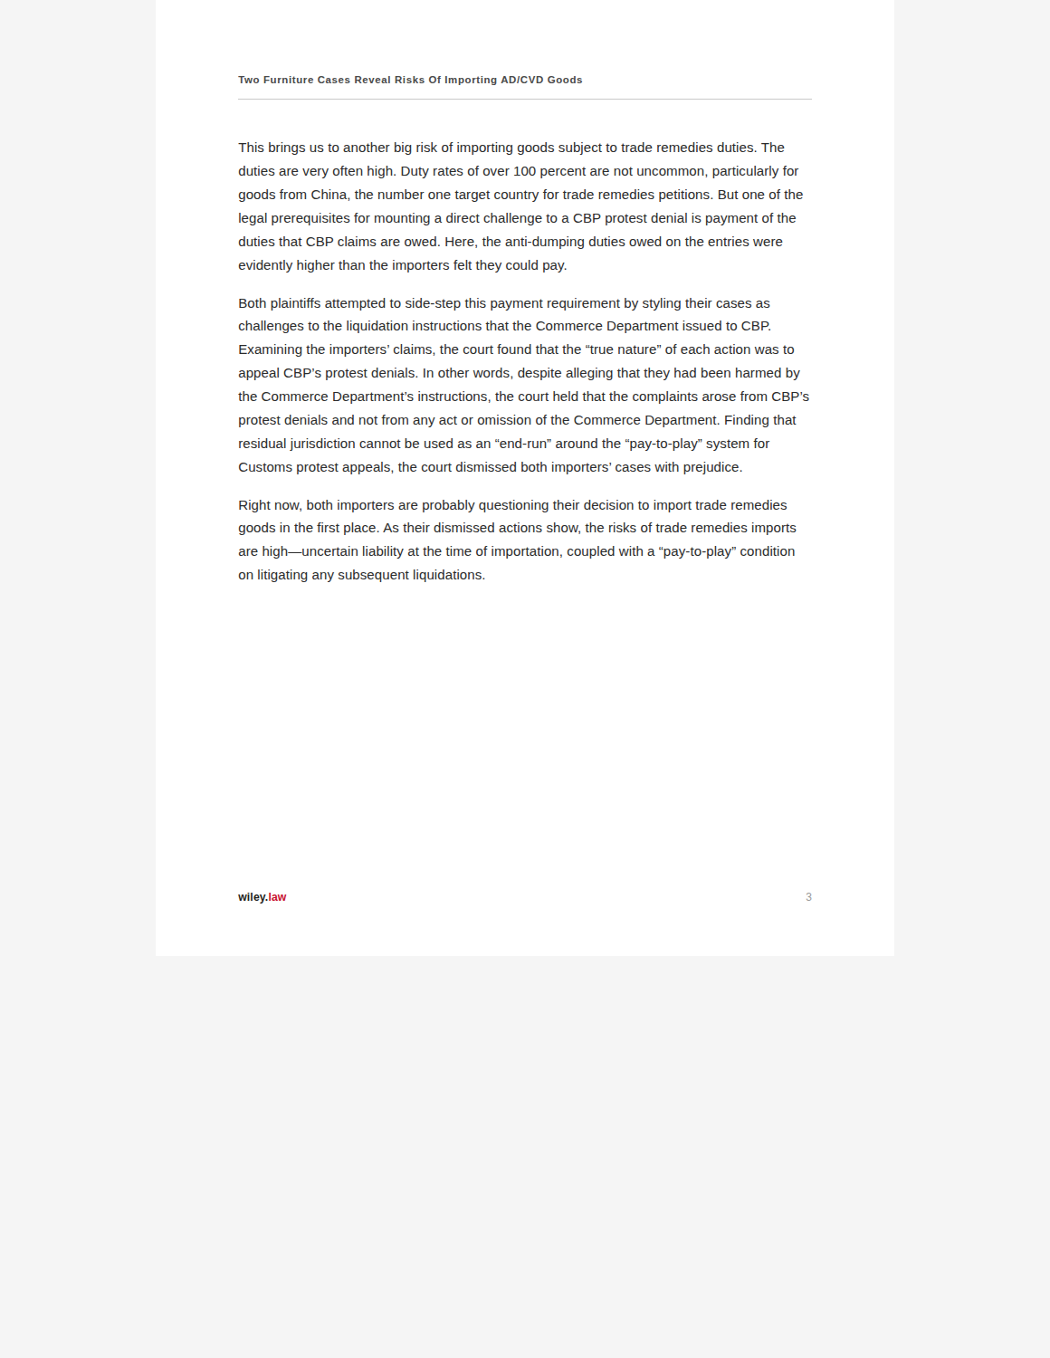Two Furniture Cases Reveal Risks Of Importing AD/CVD Goods
This brings us to another big risk of importing goods subject to trade remedies duties. The duties are very often high. Duty rates of over 100 percent are not uncommon, particularly for goods from China, the number one target country for trade remedies petitions. But one of the legal prerequisites for mounting a direct challenge to a CBP protest denial is payment of the duties that CBP claims are owed. Here, the anti-dumping duties owed on the entries were evidently higher than the importers felt they could pay.
Both plaintiffs attempted to side-step this payment requirement by styling their cases as challenges to the liquidation instructions that the Commerce Department issued to CBP. Examining the importers’ claims, the court found that the “true nature” of each action was to appeal CBP’s protest denials. In other words, despite alleging that they had been harmed by the Commerce Department’s instructions, the court held that the complaints arose from CBP’s protest denials and not from any act or omission of the Commerce Department. Finding that residual jurisdiction cannot be used as an “end-run” around the “pay-to-play” system for Customs protest appeals, the court dismissed both importers’ cases with prejudice.
Right now, both importers are probably questioning their decision to import trade remedies goods in the first place. As their dismissed actions show, the risks of trade remedies imports are high—uncertain liability at the time of importation, coupled with a “pay-to-play” condition on litigating any subsequent liquidations.
wiley.law 3